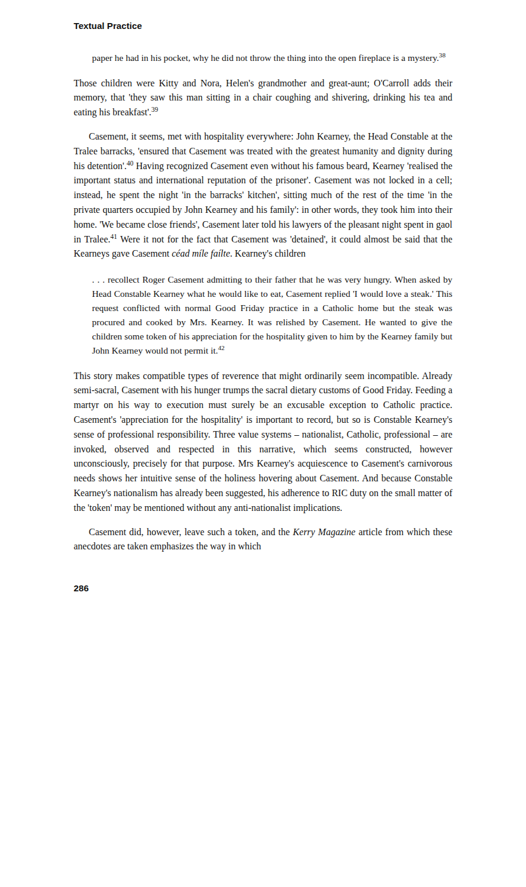Textual Practice
paper he had in his pocket, why he did not throw the thing into the open fireplace is a mystery.38
Those children were Kitty and Nora, Helen's grandmother and great-aunt; O'Carroll adds their memory, that 'they saw this man sitting in a chair coughing and shivering, drinking his tea and eating his breakfast'.39
Casement, it seems, met with hospitality everywhere: John Kearney, the Head Constable at the Tralee barracks, 'ensured that Casement was treated with the greatest humanity and dignity during his detention'.40 Having recognized Casement even without his famous beard, Kearney 'realised the important status and international reputation of the prisoner'. Casement was not locked in a cell; instead, he spent the night 'in the barracks' kitchen', sitting much of the rest of the time 'in the private quarters occupied by John Kearney and his family': in other words, they took him into their home. 'We became close friends', Casement later told his lawyers of the pleasant night spent in gaol in Tralee.41 Were it not for the fact that Casement was 'detained', it could almost be said that the Kearneys gave Casement céad míle faílte. Kearney's children
. . . recollect Roger Casement admitting to their father that he was very hungry. When asked by Head Constable Kearney what he would like to eat, Casement replied 'I would love a steak.' This request conflicted with normal Good Friday practice in a Catholic home but the steak was procured and cooked by Mrs. Kearney. It was relished by Casement. He wanted to give the children some token of his appreciation for the hospitality given to him by the Kearney family but John Kearney would not permit it.42
This story makes compatible types of reverence that might ordinarily seem incompatible. Already semi-sacral, Casement with his hunger trumps the sacral dietary customs of Good Friday. Feeding a martyr on his way to execution must surely be an excusable exception to Catholic practice. Casement's 'appreciation for the hospitality' is important to record, but so is Constable Kearney's sense of professional responsibility. Three value systems – nationalist, Catholic, professional – are invoked, observed and respected in this narrative, which seems constructed, however unconsciously, precisely for that purpose. Mrs Kearney's acquiescence to Casement's carnivorous needs shows her intuitive sense of the holiness hovering about Casement. And because Constable Kearney's nationalism has already been suggested, his adherence to RIC duty on the small matter of the 'token' may be mentioned without any anti-nationalist implications.
Casement did, however, leave such a token, and the Kerry Magazine article from which these anecdotes are taken emphasizes the way in which
286